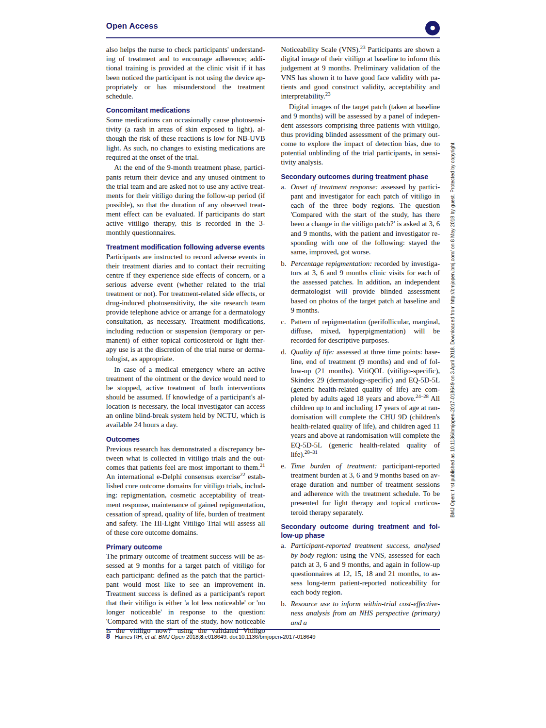Open Access
●
also helps the nurse to check participants' understanding of treatment and to encourage adherence; additional training is provided at the clinic visit if it has been noticed the participant is not using the device appropriately or has misunderstood the treatment schedule.
Concomitant medications
Some medications can occasionally cause photosensitivity (a rash in areas of skin exposed to light), although the risk of these reactions is low for NB-UVB light. As such, no changes to existing medications are required at the onset of the trial.
At the end of the 9-month treatment phase, participants return their device and any unused ointment to the trial team and are asked not to use any active treatments for their vitiligo during the follow-up period (if possible), so that the duration of any observed treatment effect can be evaluated. If participants do start active vitiligo therapy, this is recorded in the 3-monthly questionnaires.
Treatment modification following adverse events
Participants are instructed to record adverse events in their treatment diaries and to contact their recruiting centre if they experience side effects of concern, or a serious adverse event (whether related to the trial treatment or not). For treatment-related side effects, or drug-induced photosensitivity, the site research team provide telephone advice or arrange for a dermatology consultation, as necessary. Treatment modifications, including reduction or suspension (temporary or permanent) of either topical corticosteroid or light therapy use is at the discretion of the trial nurse or dermatologist, as appropriate.
In case of a medical emergency where an active treatment of the ointment or the device would need to be stopped, active treatment of both interventions should be assumed. If knowledge of a participant's allocation is necessary, the local investigator can access an online blind-break system held by NCTU, which is available 24 hours a day.
Outcomes
Previous research has demonstrated a discrepancy between what is collected in vitiligo trials and the outcomes that patients feel are most important to them.21 An international e-Delphi consensus exercise22 established core outcome domains for vitiligo trials, including: repigmentation, cosmetic acceptability of treatment response, maintenance of gained repigmentation, cessation of spread, quality of life, burden of treatment and safety. The HI-Light Vitiligo Trial will assess all of these core outcome domains.
Primary outcome
The primary outcome of treatment success will be assessed at 9 months for a target patch of vitiligo for each participant: defined as the patch that the participant would most like to see an improvement in. Treatment success is defined as a participant's report that their vitiligo is either 'a lot less noticeable' or 'no longer noticeable' in response to the question: 'Compared with the start of the study, how noticeable is the vitiligo now?' using the validated Vitiligo Noticeability Scale (VNS).23 Participants are shown a digital image of their vitiligo at baseline to inform this judgement at 9 months. Preliminary validation of the VNS has shown it to have good face validity with patients and good construct validity, acceptability and interpretability.23
Digital images of the target patch (taken at baseline and 9 months) will be assessed by a panel of independent assessors comprising three patients with vitiligo, thus providing blinded assessment of the primary outcome to explore the impact of detection bias, due to potential unblinding of the trial participants, in sensitivity analysis.
Secondary outcomes during treatment phase
Onset of treatment response: assessed by participant and investigator for each patch of vitiligo in each of the three body regions. The question 'Compared with the start of the study, has there been a change in the vitiligo patch?' is asked at 3, 6 and 9 months, with the patient and investigator responding with one of the following: stayed the same, improved, got worse.
Percentage repigmentation: recorded by investigators at 3, 6 and 9 months clinic visits for each of the assessed patches. In addition, an independent dermatologist will provide blinded assessment based on photos of the target patch at baseline and 9 months.
Pattern of repigmentation (perifollicular, marginal, diffuse, mixed, hyperpigmentation) will be recorded for descriptive purposes.
Quality of life: assessed at three time points: baseline, end of treatment (9 months) and end of follow-up (21 months). VitiQOL (vitiligo-specific), Skindex 29 (dermatology-specific) and EQ-5D-5L (generic health-related quality of life) are completed by adults aged 18 years and above.24–28 All children up to and including 17 years of age at randomisation will complete the CHU 9D (children's health-related quality of life), and children aged 11 years and above at randomisation will complete the EQ-5D-5L (generic health-related quality of life).28–31
Time burden of treatment: participant-reported treatment burden at 3, 6 and 9 months based on average duration and number of treatment sessions and adherence with the treatment schedule. To be presented for light therapy and topical corticosteroid therapy separately.
Secondary outcome during treatment and follow-up phase
Participant-reported treatment success, analysed by body region: using the VNS, assessed for each patch at 3, 6 and 9 months, and again in follow-up questionnaires at 12, 15, 18 and 21 months, to assess long-term patient-reported noticeability for each body region.
Resource use to inform within-trial cost-effectiveness analysis from an NHS perspective (primary) and a
8
Haines RH, et al. BMJ Open 2018;8:e018649. doi:10.1136/bmjopen-2017-018649
BMJ Open: first published as 10.1136/bmjopen-2017-018649 on 3 April 2018. Downloaded from http://bmjopen.bmj.com/ on 8 May 2018 by guest. Protected by copyright.